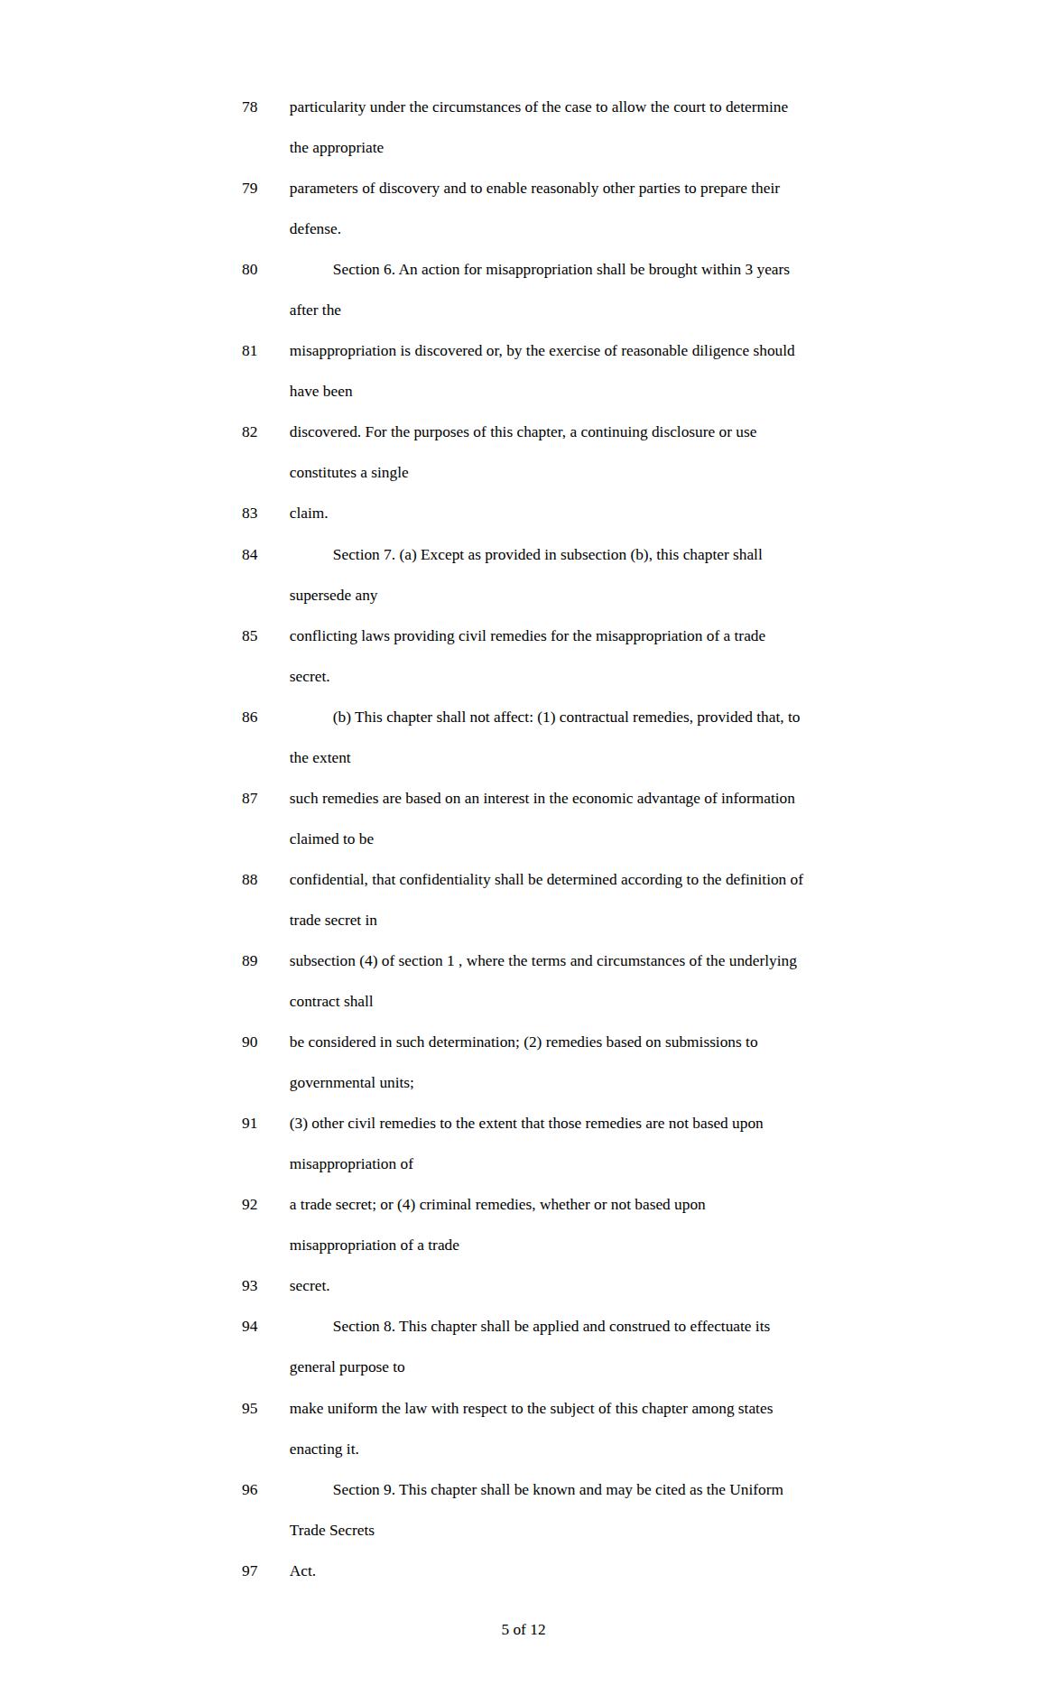78
particularity under the circumstances of the case to allow the court to determine the appropriate
79
parameters of discovery and to enable reasonably other parties to prepare their defense.
80
Section 6. An action for misappropriation shall be brought within 3 years after the
81
misappropriation is discovered or, by the exercise of reasonable diligence should have been
82
discovered. For the purposes of this chapter, a continuing disclosure or use constitutes a single
83
claim.
84
Section 7. (a) Except as provided in subsection (b), this chapter shall supersede any
85
conflicting laws providing civil remedies for the misappropriation of a trade secret.
86
(b) This chapter shall not affect: (1) contractual remedies, provided that, to the extent
87
such remedies are based on an interest in the economic advantage of information claimed to be
88
confidential, that confidentiality shall be determined according to the definition of trade secret in
89
subsection (4) of section 1 , where the terms and circumstances of the underlying contract shall
90
be considered in such determination; (2) remedies based on submissions to governmental units;
91
(3) other civil remedies to the extent that those remedies are not based upon misappropriation of
92
a trade secret; or (4) criminal remedies, whether or not based upon misappropriation of a trade
93
secret.
94
Section 8. This chapter shall be applied and construed to effectuate its general purpose to
95
make uniform the law with respect to the subject of this chapter among states enacting it.
96
Section 9. This chapter shall be known and may be cited as the Uniform Trade Secrets
97
Act.
5 of 12